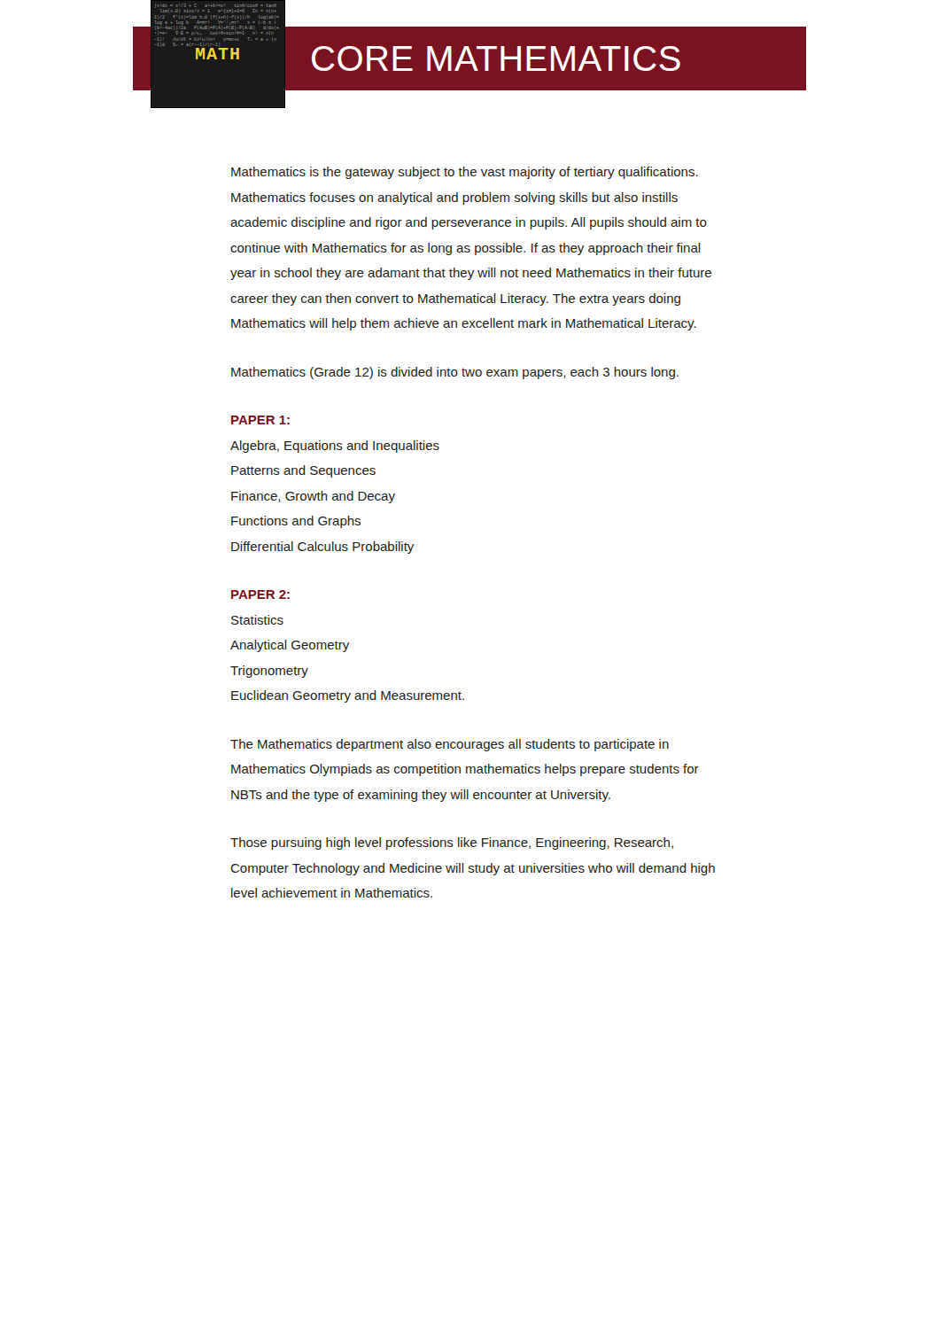CORE MATHEMATICS
∫x²dx = x³/3 + C a²+b²=c² sinθ/cosθ = tanθ lim(x→0) sinx/x = 1 e^{iπ}+1=0 Σn = n(n+1)/2 f'(x)=lim h→0 (f(x+h)−f(x))/h log(ab)=log a + log b A=πr² V=⁴⁄₃πr³ x = (−b ± √(b²−4ac))/2a P(A∪B)=P(A)+P(B)−P(A∩B) d/dx(eˣ)=eˣ ∇·E = ρ/ε₀ cos²θ+sin²θ=1 n! = n(n−1)! ∂u/∂t = k∂²u/∂x² y=mx+c Tₙ = a + (n−1)d Sₙ = a(rⁿ−1)/(r−1)
MATH
Mathematics is the gateway subject to the vast majority of tertiary qualifications. Mathematics focuses on analytical and problem solving skills but also instills academic discipline and rigor and perseverance in pupils. All pupils should aim to continue with Mathematics for as long as possible. If as they approach their final year in school they are adamant that they will not need Mathematics in their future career they can then convert to Mathematical Literacy. The extra years doing Mathematics will help them achieve an excellent mark in Mathematical Literacy.
Mathematics (Grade 12) is divided into two exam papers, each 3 hours long.
PAPER 1:
Algebra, Equations and Inequalities
Patterns and Sequences
Finance, Growth and Decay
Functions and Graphs
Differential Calculus Probability
PAPER 2:
Statistics
Analytical Geometry
Trigonometry
Euclidean Geometry and Measurement.
The Mathematics department also encourages all students to participate in Mathematics Olympiads as competition mathematics helps prepare students for NBTs and the type of examining they will encounter at University.
Those pursuing high level professions like Finance, Engineering, Research, Computer Technology and Medicine will study at universities who will demand high level achievement in Mathematics.